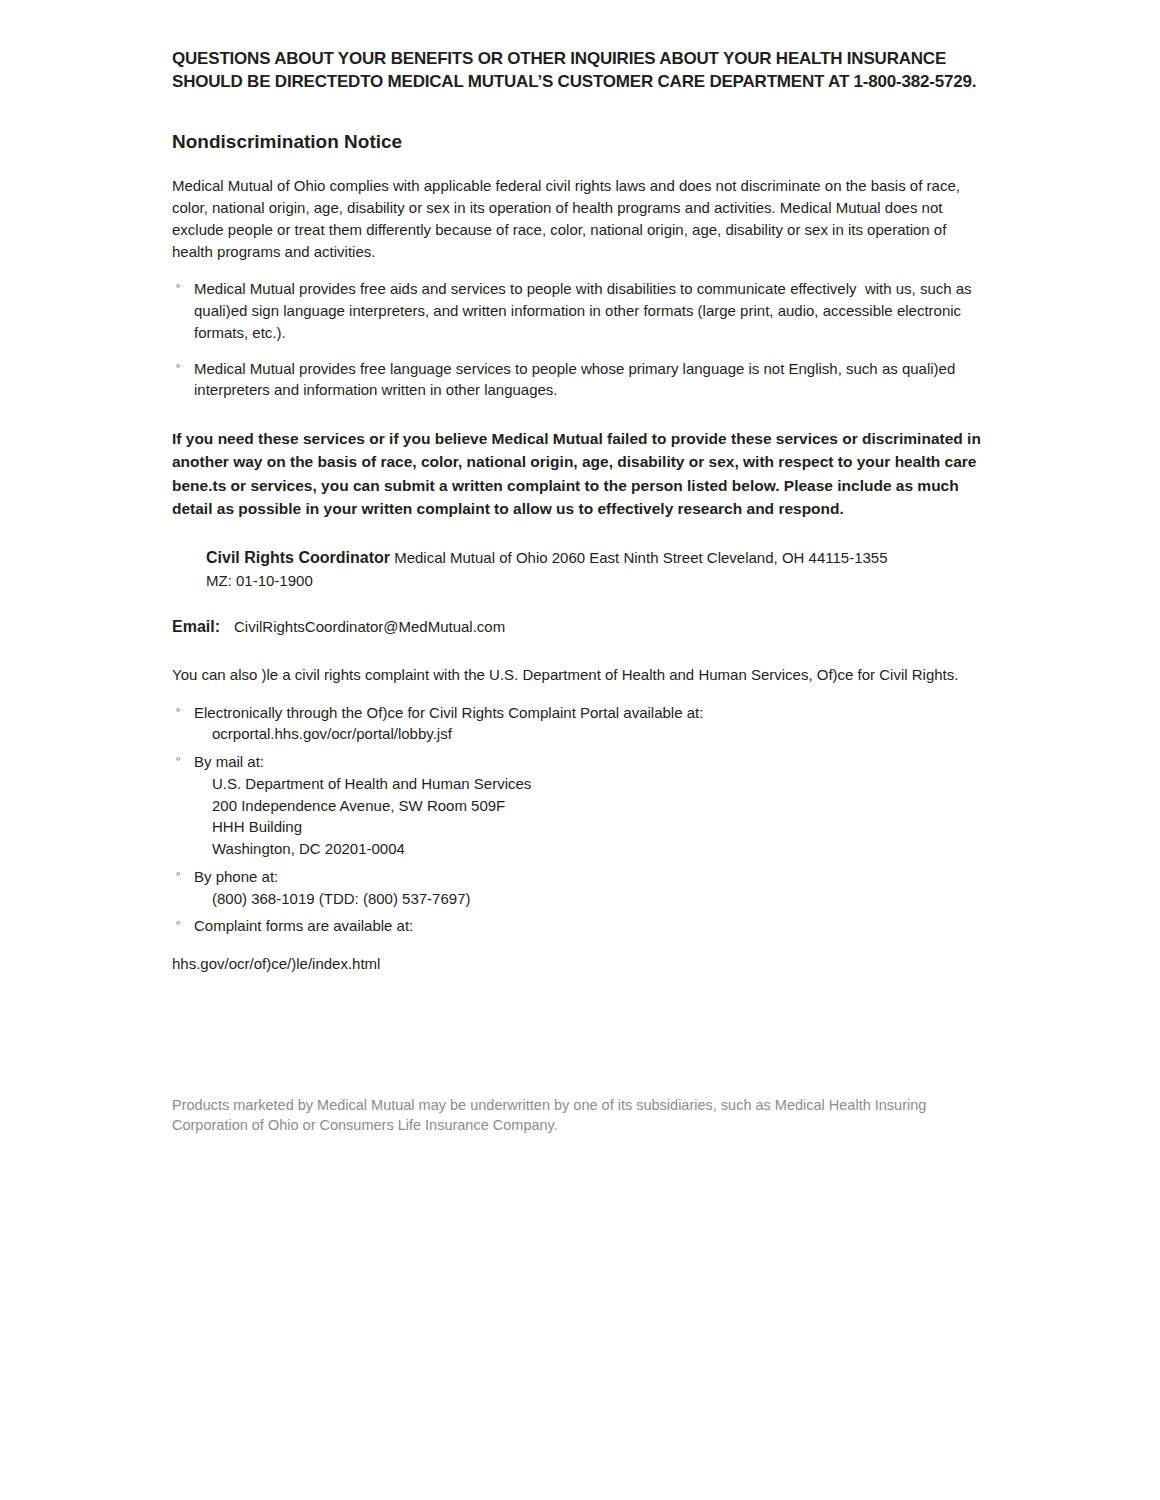QUESTIONS ABOUT YOUR BENEFITS OR OTHER INQUIRIES ABOUT YOUR HEALTH INSURANCE SHOULD BE DIRECTEDTO MEDICAL MUTUAL’S CUSTOMER CARE DEPARTMENT AT 1-800-382-5729.
Nondiscrimination Notice
Medical Mutual of Ohio complies with applicable federal civil rights laws and does not discriminate on the basis of race, color, national origin, age, disability or sex in its operation of health programs and activities. Medical Mutual does not exclude people or treat them differently because of race, color, national origin, age, disability or sex in its operation of health programs and activities.
Medical Mutual provides free aids and services to people with disabilities to communicate effectively with us, such as quali)ed sign language interpreters, and written information in other formats (large print, audio, accessible electronic formats, etc.).
Medical Mutual provides free language services to people whose primary language is not English, such as quali)ed interpreters and information written in other languages.
If you need these services or if you believe Medical Mutual failed to provide these services or discriminated in another way on the basis of race, color, national origin, age, disability or sex, with respect to your health care bene.ts or services, you can submit a written complaint to the person listed below. Please include as much detail as possible in your written complaint to allow us to effectively research and respond.
Civil Rights Coordinator Medical Mutual of Ohio 2060 East Ninth Street Cleveland, OH 44115-1355
MZ: 01-10-1900
Email: CivilRightsCoordinator@MedMutual.com
You can also )le a civil rights complaint with the U.S. Department of Health and Human Services, Of)ce for Civil Rights.
Electronically through the Of)ce for Civil Rights Complaint Portal available at: ocrportal.hhs.gov/ocr/portal/lobby.jsf
By mail at: U.S. Department of Health and Human Services 200 Independence Avenue, SW Room 509F HHH Building Washington, DC 20201-0004
By phone at: (800) 368-1019 (TDD: (800) 537-7697)
Complaint forms are available at:
hhs.gov/ocr/of)ce/)le/index.html
Products marketed by Medical Mutual may be underwritten by one of its subsidiaries, such as Medical Health Insuring Corporation of Ohio or Consumers Life Insurance Company.